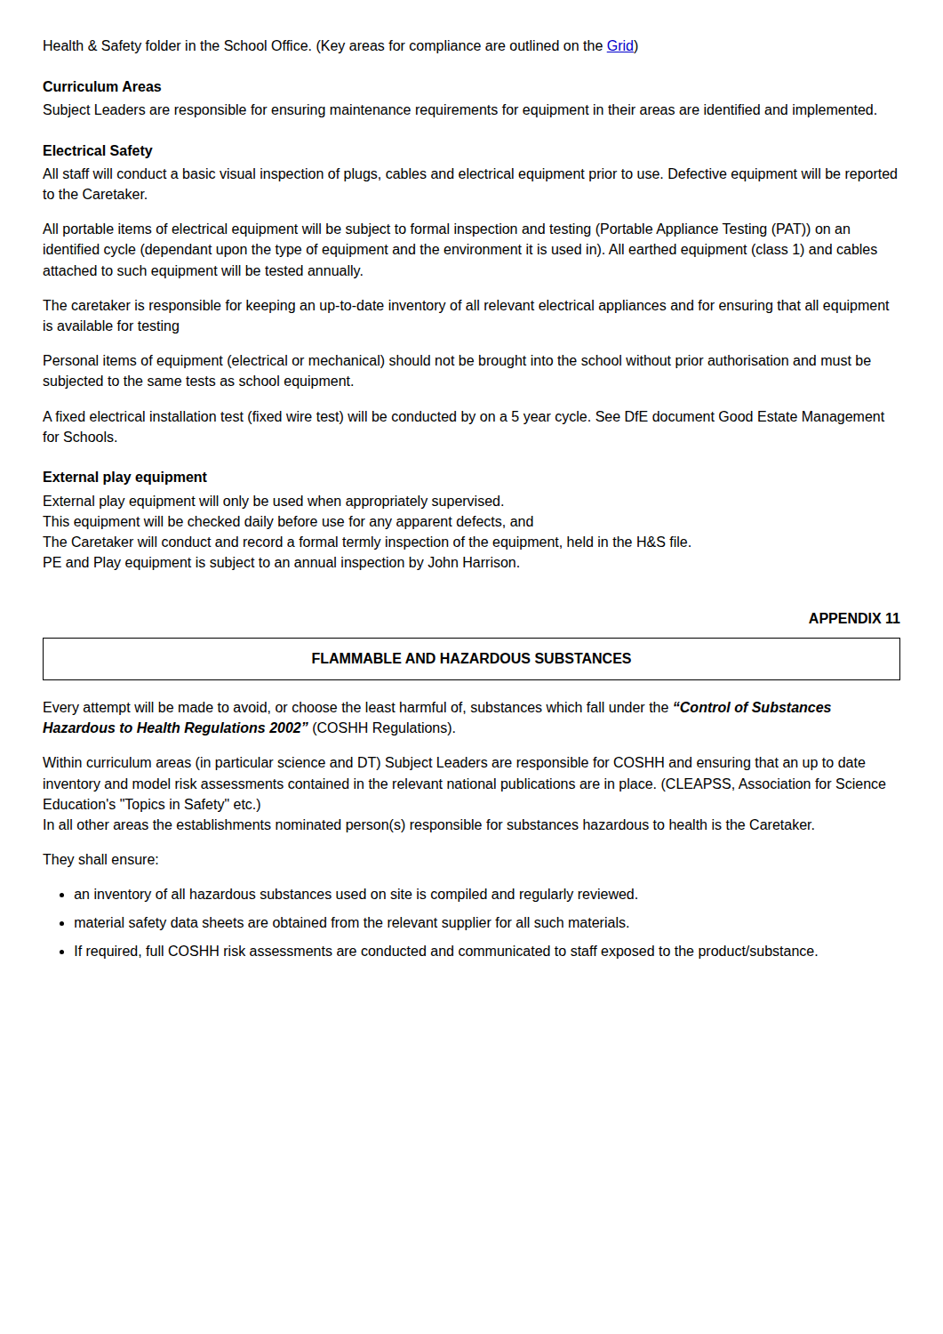Health & Safety folder in the School Office. (Key areas for compliance are outlined on the Grid)
Curriculum Areas
Subject Leaders are responsible for ensuring maintenance requirements for equipment in their areas are identified and implemented.
Electrical Safety
All staff will conduct a basic visual inspection of plugs, cables and electrical equipment prior to use. Defective equipment will be reported to the Caretaker.
All portable items of electrical equipment will be subject to formal inspection and testing (Portable Appliance Testing (PAT)) on an identified cycle (dependant upon the type of equipment and the environment it is used in). All earthed equipment (class 1) and cables attached to such equipment will be tested annually.
The caretaker is responsible for keeping an up-to-date inventory of all relevant electrical appliances and for ensuring that all equipment is available for testing
Personal items of equipment (electrical or mechanical) should not be brought into the school without prior authorisation and must be subjected to the same tests as school equipment.
A fixed electrical installation test (fixed wire test) will be conducted by on a 5 year cycle. See DfE document Good Estate Management for Schools.
External play equipment
External play equipment will only be used when appropriately supervised.
This equipment will be checked daily before use for any apparent defects, and
The Caretaker will conduct and record a formal termly inspection of the equipment, held in the H&S file.
PE and Play equipment is subject to an annual inspection by John Harrison.
APPENDIX 11
FLAMMABLE AND HAZARDOUS SUBSTANCES
Every attempt will be made to avoid, or choose the least harmful of, substances which fall under the “Control of Substances Hazardous to Health Regulations 2002” (COSHH Regulations).
Within curriculum areas (in particular science and DT) Subject Leaders are responsible for COSHH and ensuring that an up to date inventory and model risk assessments contained in the relevant national publications are in place. (CLEAPSS, Association for Science Education's "Topics in Safety" etc.)
In all other areas the establishments nominated person(s) responsible for substances hazardous to health is the Caretaker.
They shall ensure:
an inventory of all hazardous substances used on site is compiled and regularly reviewed.
material safety data sheets are obtained from the relevant supplier for all such materials.
If required, full COSHH risk assessments are conducted and communicated to staff exposed to the product/substance.